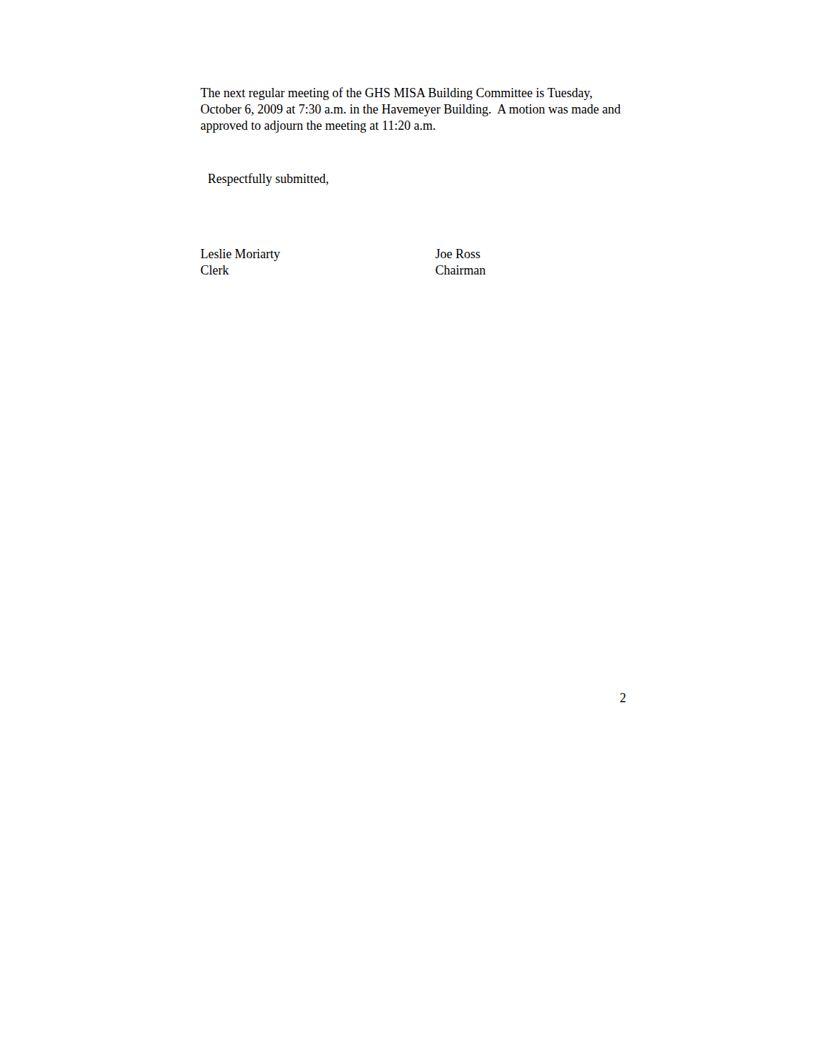The next regular meeting of the GHS MISA Building Committee is Tuesday, October 6, 2009 at 7:30 a.m. in the Havemeyer Building. A motion was made and approved to adjourn the meeting at 11:20 a.m.
Respectfully submitted,
| Leslie Moriarty | Joe Ross |
| Clerk | Chairman |
2